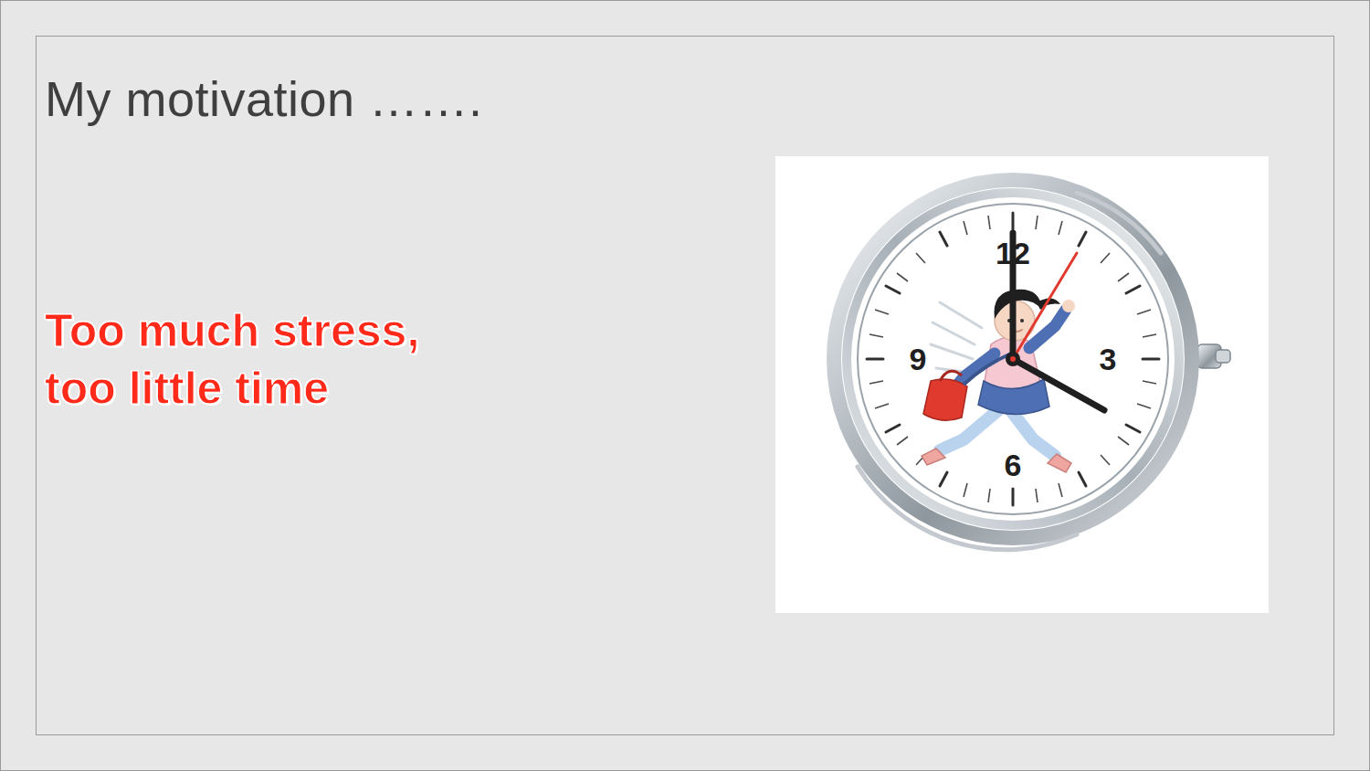My motivation …….
Too much stress,
too little time
12 3 6 9